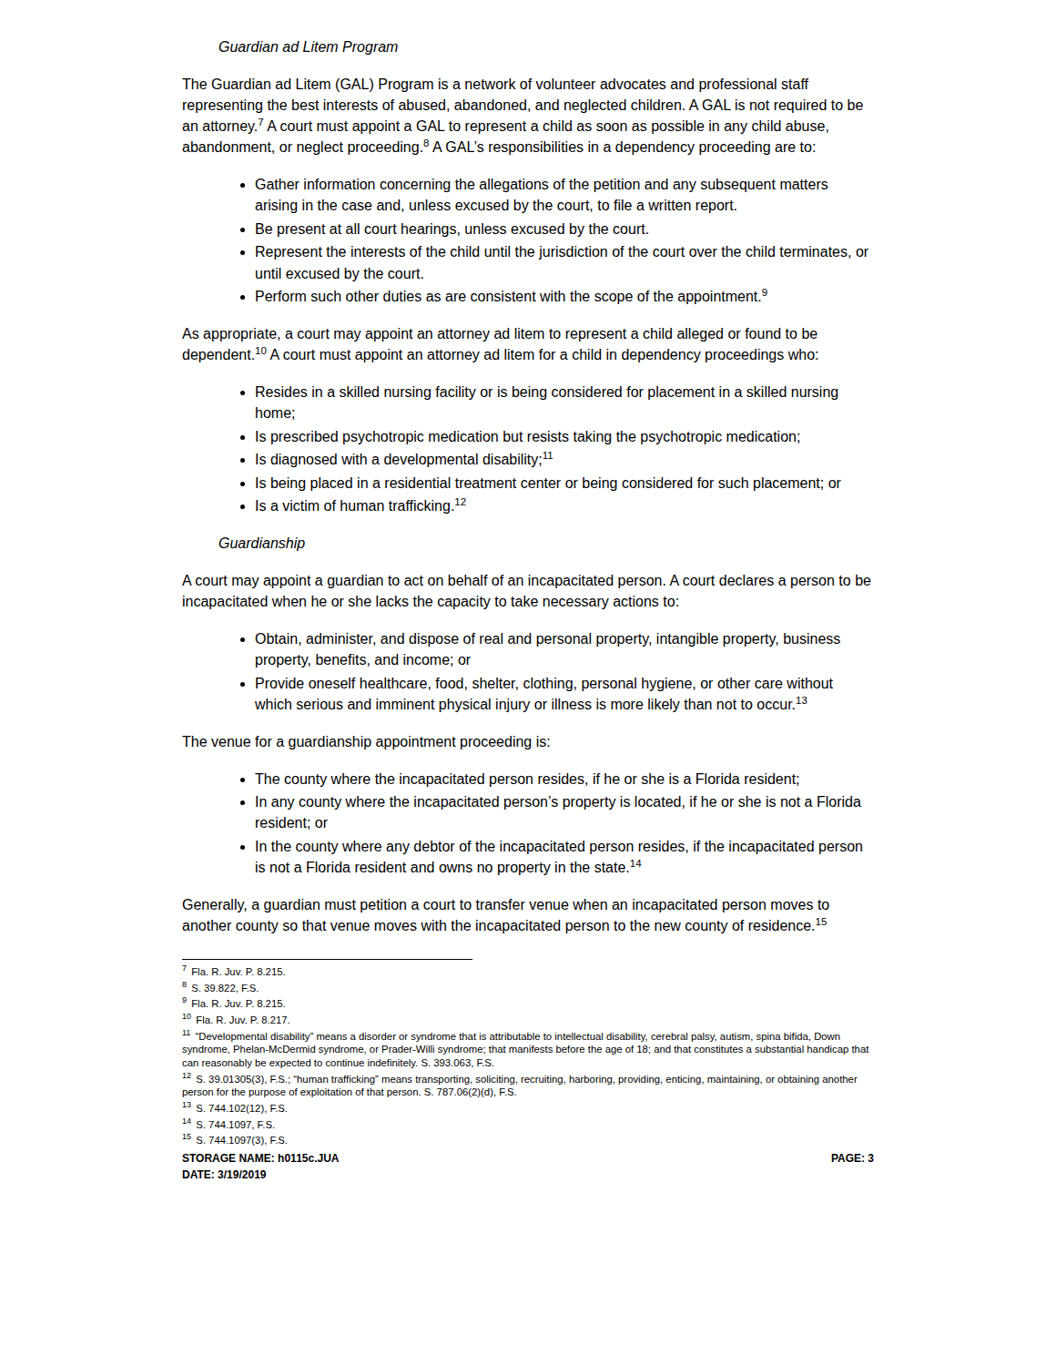Guardian ad Litem Program
The Guardian ad Litem (GAL) Program is a network of volunteer advocates and professional staff representing the best interests of abused, abandoned, and neglected children. A GAL is not required to be an attorney.7 A court must appoint a GAL to represent a child as soon as possible in any child abuse, abandonment, or neglect proceeding.8 A GAL’s responsibilities in a dependency proceeding are to:
Gather information concerning the allegations of the petition and any subsequent matters arising in the case and, unless excused by the court, to file a written report.
Be present at all court hearings, unless excused by the court.
Represent the interests of the child until the jurisdiction of the court over the child terminates, or until excused by the court.
Perform such other duties as are consistent with the scope of the appointment.9
As appropriate, a court may appoint an attorney ad litem to represent a child alleged or found to be dependent.10 A court must appoint an attorney ad litem for a child in dependency proceedings who:
Resides in a skilled nursing facility or is being considered for placement in a skilled nursing home;
Is prescribed psychotropic medication but resists taking the psychotropic medication;
Is diagnosed with a developmental disability;11
Is being placed in a residential treatment center or being considered for such placement; or
Is a victim of human trafficking.12
Guardianship
A court may appoint a guardian to act on behalf of an incapacitated person. A court declares a person to be incapacitated when he or she lacks the capacity to take necessary actions to:
Obtain, administer, and dispose of real and personal property, intangible property, business property, benefits, and income; or
Provide oneself healthcare, food, shelter, clothing, personal hygiene, or other care without which serious and imminent physical injury or illness is more likely than not to occur.13
The venue for a guardianship appointment proceeding is:
The county where the incapacitated person resides, if he or she is a Florida resident;
In any county where the incapacitated person’s property is located, if he or she is not a Florida resident; or
In the county where any debtor of the incapacitated person resides, if the incapacitated person is not a Florida resident and owns no property in the state.14
Generally, a guardian must petition a court to transfer venue when an incapacitated person moves to another county so that venue moves with the incapacitated person to the new county of residence.15
7 Fla. R. Juv. P. 8.215.
8 S. 39.822, F.S.
9 Fla. R. Juv. P. 8.215.
10 Fla. R. Juv. P. 8.217.
11 “Developmental disability” means a disorder or syndrome that is attributable to intellectual disability, cerebral palsy, autism, spina bifida, Down syndrome, Phelan-McDermid syndrome, or Prader-Willi syndrome; that manifests before the age of 18; and that constitutes a substantial handicap that can reasonably be expected to continue indefinitely. S. 393.063, F.S.
12 S. 39.01305(3), F.S.; “human trafficking” means transporting, soliciting, recruiting, harboring, providing, enticing, maintaining, or obtaining another person for the purpose of exploitation of that person. S. 787.06(2)(d), F.S.
13 S. 744.102(12), F.S.
14 S. 744.1097, F.S.
15 S. 744.1097(3), F.S.
STORAGE NAME: h0115c.JUA
DATE: 3/19/2019
PAGE: 3